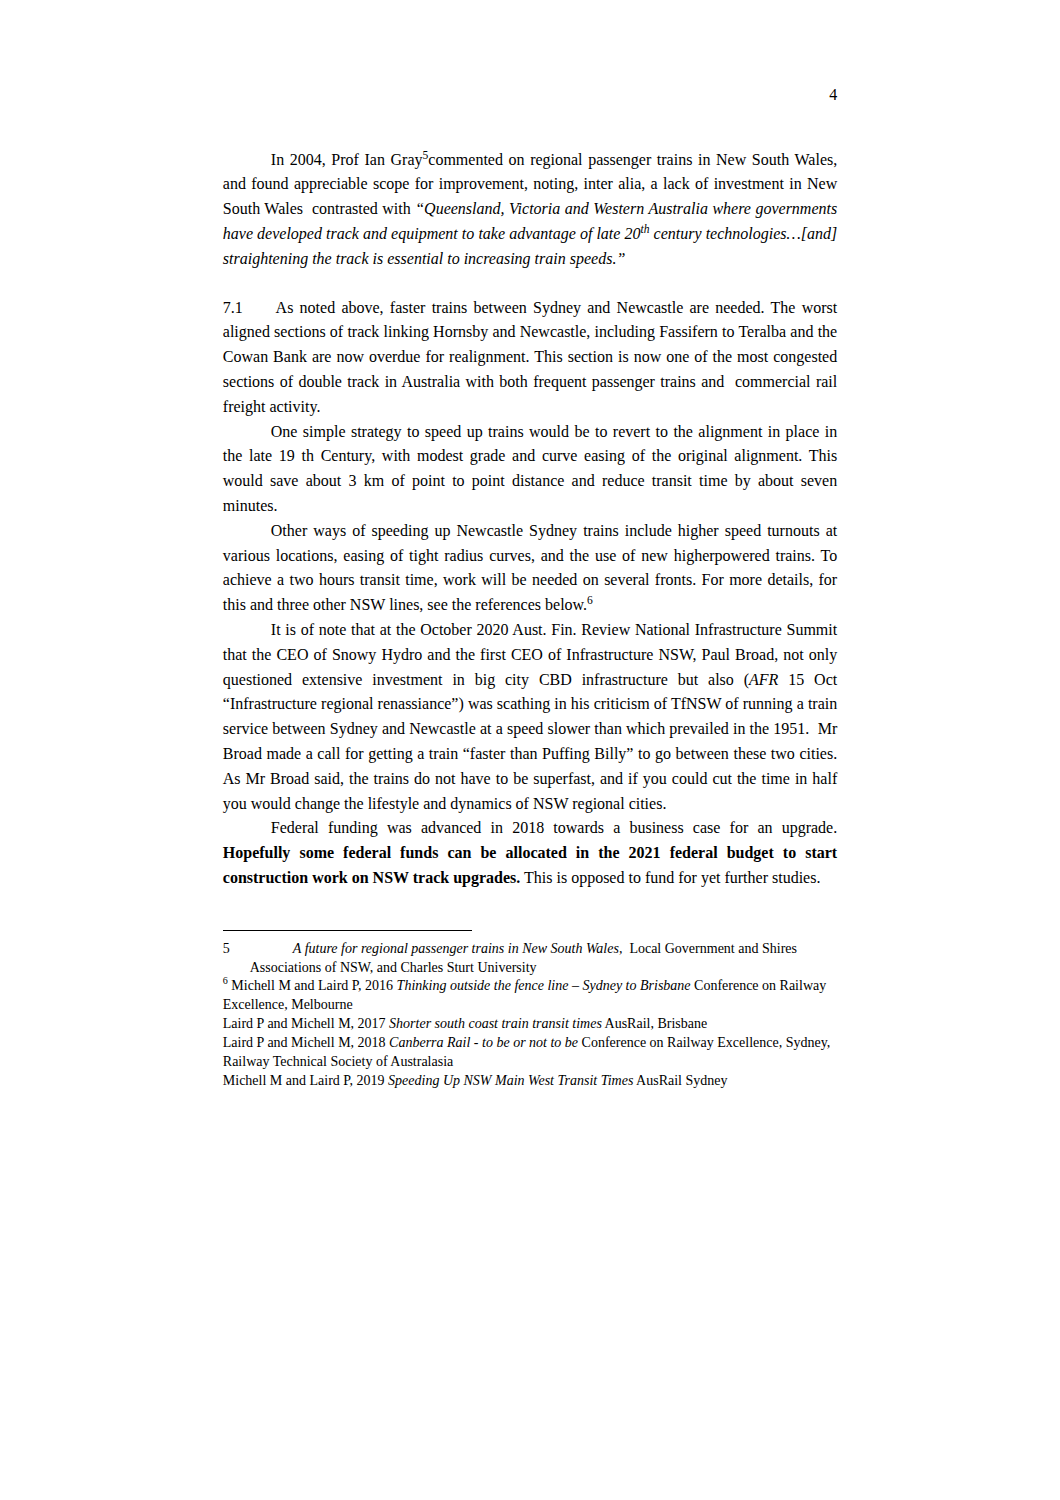4
In 2004, Prof Ian Gray5commented on regional passenger trains in New South Wales, and found appreciable scope for improvement, noting, inter alia, a lack of investment in New South Wales contrasted with “Queensland, Victoria and Western Australia where governments have developed track and equipment to take advantage of late 20th century technologies…[and] straightening the track is essential to increasing train speeds.”
7.1 As noted above, faster trains between Sydney and Newcastle are needed. The worst aligned sections of track linking Hornsby and Newcastle, including Fassifern to Teralba and the Cowan Bank are now overdue for realignment. This section is now one of the most congested sections of double track in Australia with both frequent passenger trains and commercial rail freight activity.
One simple strategy to speed up trains would be to revert to the alignment in place in the late 19 th Century, with modest grade and curve easing of the original alignment. This would save about 3 km of point to point distance and reduce transit time by about seven minutes.
Other ways of speeding up Newcastle Sydney trains include higher speed turnouts at various locations, easing of tight radius curves, and the use of new higherpowered trains. To achieve a two hours transit time, work will be needed on several fronts. For more details, for this and three other NSW lines, see the references below.6
It is of note that at the October 2020 Aust. Fin. Review National Infrastructure Summit that the CEO of Snowy Hydro and the first CEO of Infrastructure NSW, Paul Broad, not only questioned extensive investment in big city CBD infrastructure but also (AFR 15 Oct “Infrastructure regional renassiance”) was scathing in his criticism of TfNSW of running a train service between Sydney and Newcastle at a speed slower than which prevailed in the 1951. Mr Broad made a call for getting a train “faster than Puffing Billy” to go between these two cities. As Mr Broad said, the trains do not have to be superfast, and if you could cut the time in half you would change the lifestyle and dynamics of NSW regional cities.
Federal funding was advanced in 2018 towards a business case for an upgrade. Hopefully some federal funds can be allocated in the 2021 federal budget to start construction work on NSW track upgrades. This is opposed to fund for yet further studies.
5 A future for regional passenger trains in New South Wales, Local Government and Shires Associations of NSW, and Charles Sturt University
6 Michell M and Laird P, 2016 Thinking outside the fence line – Sydney to Brisbane Conference on Railway Excellence, Melbourne
Laird P and Michell M, 2017 Shorter south coast train transit times AusRail, Brisbane
Laird P and Michell M, 2018 Canberra Rail - to be or not to be Conference on Railway Excellence, Sydney, Railway Technical Society of Australasia
Michell M and Laird P, 2019 Speeding Up NSW Main West Transit Times AusRail Sydney